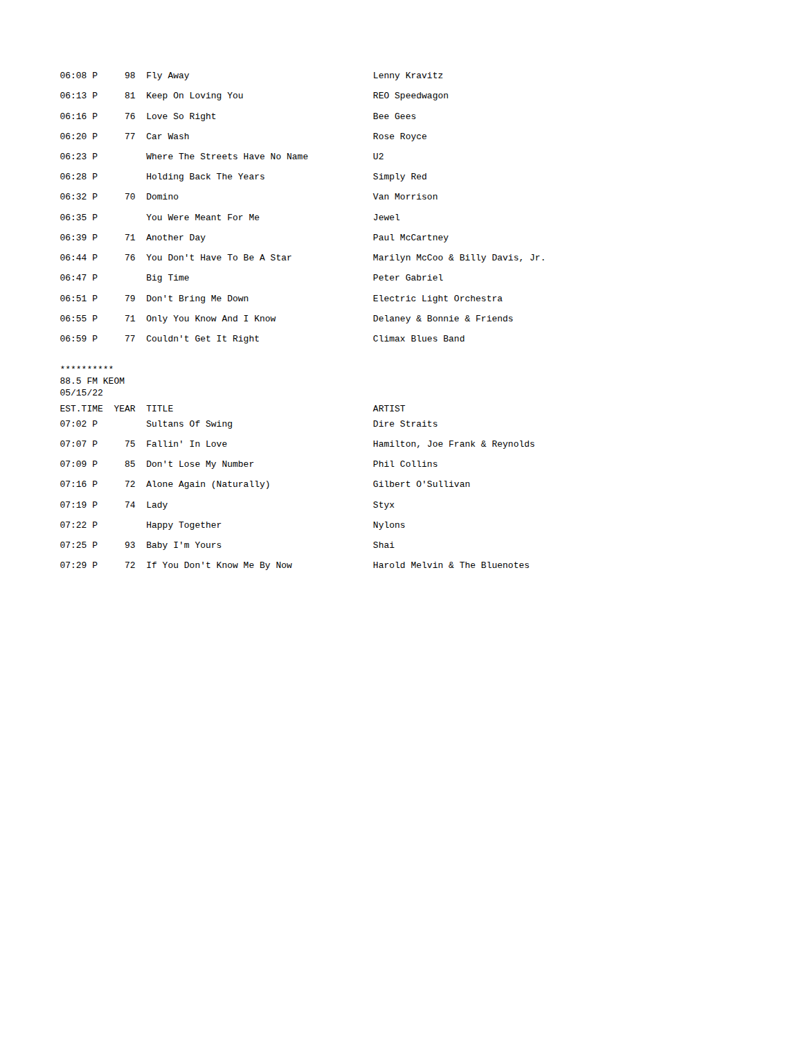| 06:08 P | 98 | Fly Away | Lenny Kravitz |
| 06:13 P | 81 | Keep On Loving You | REO Speedwagon |
| 06:16 P | 76 | Love So Right | Bee Gees |
| 06:20 P | 77 | Car Wash | Rose Royce |
| 06:23 P | | Where The Streets Have No Name | U2 |
| 06:28 P | | Holding Back The Years | Simply Red |
| 06:32 P | 70 | Domino | Van Morrison |
| 06:35 P | | You Were Meant For Me | Jewel |
| 06:39 P | 71 | Another Day | Paul McCartney |
| 06:44 P | 76 | You Don't Have To Be A Star | Marilyn McCoo & Billy Davis, Jr. |
| 06:47 P | | Big Time | Peter Gabriel |
| 06:51 P | 79 | Don't Bring Me Down | Electric Light Orchestra |
| 06:55 P | 71 | Only You Know And I Know | Delaney & Bonnie & Friends |
| 06:59 P | 77 | Couldn't Get It Right | Climax Blues Band |
**********
88.5 FM KEOM
05/15/22
| EST.TIME | YEAR | TITLE | ARTIST |
| 07:02 P | | Sultans Of Swing | Dire Straits |
| 07:07 P | 75 | Fallin' In Love | Hamilton, Joe Frank & Reynolds |
| 07:09 P | 85 | Don't Lose My Number | Phil Collins |
| 07:16 P | 72 | Alone Again (Naturally) | Gilbert O'Sullivan |
| 07:19 P | 74 | Lady | Styx |
| 07:22 P | | Happy Together | Nylons |
| 07:25 P | 93 | Baby I'm Yours | Shai |
| 07:29 P | 72 | If You Don't Know Me By Now | Harold Melvin & The Bluenotes |